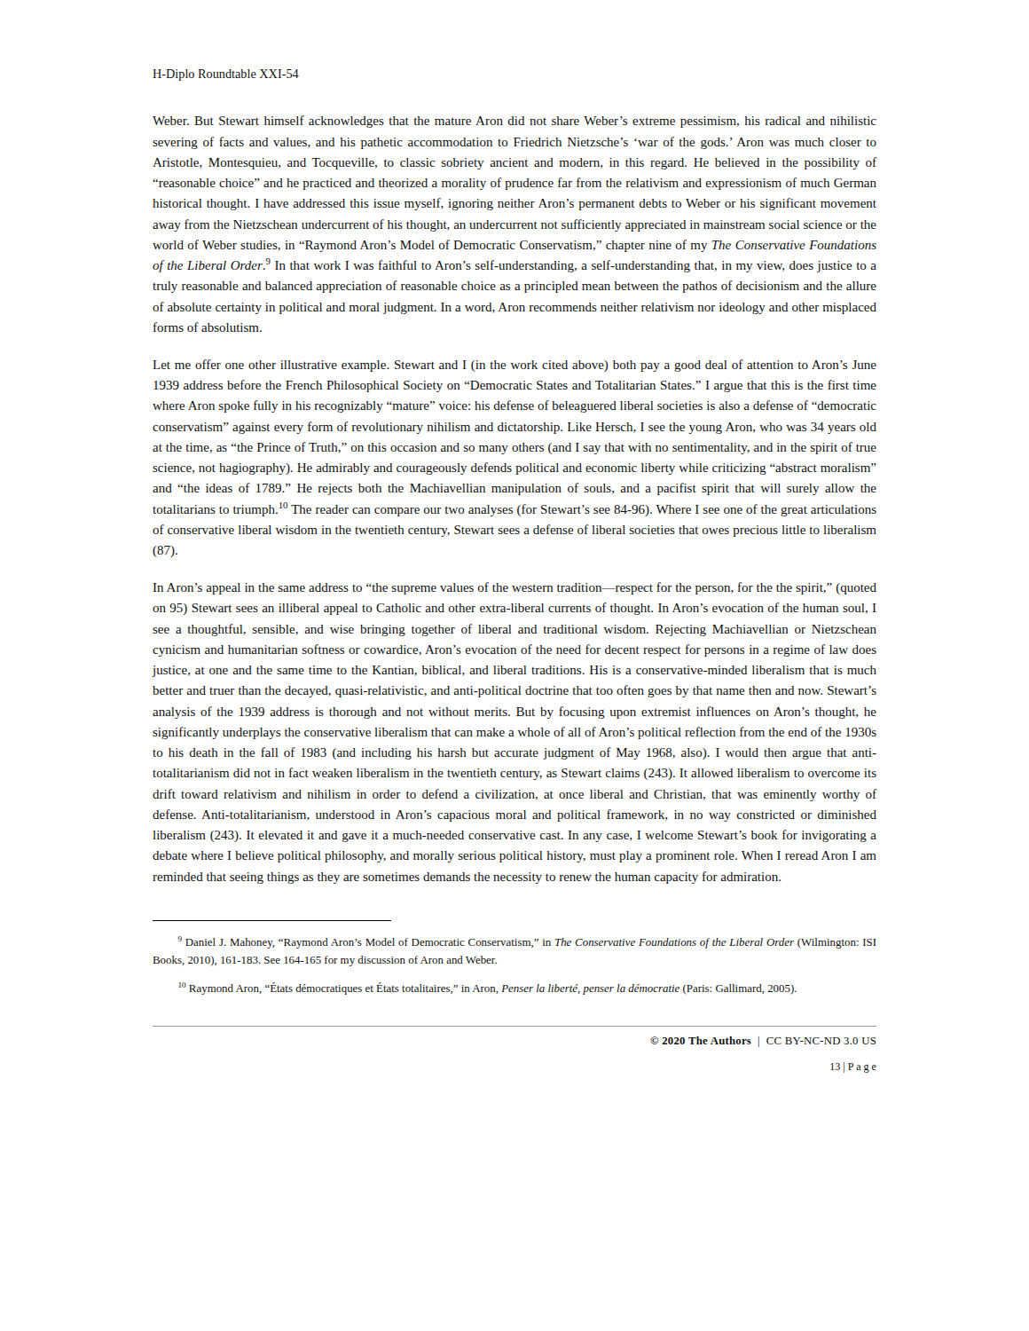H-Diplo Roundtable XXI-54
Weber. But Stewart himself acknowledges that the mature Aron did not share Weber’s extreme pessimism, his radical and nihilistic severing of facts and values, and his pathetic accommodation to Friedrich Nietzsche’s ‘war of the gods.’ Aron was much closer to Aristotle, Montesquieu, and Tocqueville, to classic sobriety ancient and modern, in this regard. He believed in the possibility of “reasonable choice” and he practiced and theorized a morality of prudence far from the relativism and expressionism of much German historical thought. I have addressed this issue myself, ignoring neither Aron’s permanent debts to Weber or his significant movement away from the Nietzschean undercurrent of his thought, an undercurrent not sufficiently appreciated in mainstream social science or the world of Weber studies, in “Raymond Aron’s Model of Democratic Conservatism,” chapter nine of my The Conservative Foundations of the Liberal Order.9 In that work I was faithful to Aron’s self-understanding, a self-understanding that, in my view, does justice to a truly reasonable and balanced appreciation of reasonable choice as a principled mean between the pathos of decisionism and the allure of absolute certainty in political and moral judgment. In a word, Aron recommends neither relativism nor ideology and other misplaced forms of absolutism.
Let me offer one other illustrative example. Stewart and I (in the work cited above) both pay a good deal of attention to Aron’s June 1939 address before the French Philosophical Society on “Democratic States and Totalitarian States.” I argue that this is the first time where Aron spoke fully in his recognizably “mature” voice: his defense of beleaguered liberal societies is also a defense of “democratic conservatism” against every form of revolutionary nihilism and dictatorship. Like Hersch, I see the young Aron, who was 34 years old at the time, as “the Prince of Truth,” on this occasion and so many others (and I say that with no sentimentality, and in the spirit of true science, not hagiography). He admirably and courageously defends political and economic liberty while criticizing “abstract moralism” and “the ideas of 1789.” He rejects both the Machiavellian manipulation of souls, and a pacifist spirit that will surely allow the totalitarians to triumph.10 The reader can compare our two analyses (for Stewart’s see 84-96). Where I see one of the great articulations of conservative liberal wisdom in the twentieth century, Stewart sees a defense of liberal societies that owes precious little to liberalism (87).
In Aron’s appeal in the same address to “the supreme values of the western tradition—respect for the person, for the the spirit,” (quoted on 95) Stewart sees an illiberal appeal to Catholic and other extra-liberal currents of thought. In Aron’s evocation of the human soul, I see a thoughtful, sensible, and wise bringing together of liberal and traditional wisdom. Rejecting Machiavellian or Nietzschean cynicism and humanitarian softness or cowardice, Aron’s evocation of the need for decent respect for persons in a regime of law does justice, at one and the same time to the Kantian, biblical, and liberal traditions. His is a conservative-minded liberalism that is much better and truer than the decayed, quasi-relativistic, and anti-political doctrine that too often goes by that name then and now. Stewart’s analysis of the 1939 address is thorough and not without merits. But by focusing upon extremist influences on Aron’s thought, he significantly underplays the conservative liberalism that can make a whole of all of Aron’s political reflection from the end of the 1930s to his death in the fall of 1983 (and including his harsh but accurate judgment of May 1968, also). I would then argue that anti-totalitarianism did not in fact weaken liberalism in the twentieth century, as Stewart claims (243). It allowed liberalism to overcome its drift toward relativism and nihilism in order to defend a civilization, at once liberal and Christian, that was eminently worthy of defense. Anti-totalitarianism, understood in Aron’s capacious moral and political framework, in no way constricted or diminished liberalism (243). It elevated it and gave it a much-needed conservative cast. In any case, I welcome Stewart’s book for invigorating a debate where I believe political philosophy, and morally serious political history, must play a prominent role. When I reread Aron I am reminded that seeing things as they are sometimes demands the necessity to renew the human capacity for admiration.
9 Daniel J. Mahoney, “Raymond Aron’s Model of Democratic Conservatism,” in The Conservative Foundations of the Liberal Order (Wilmington: ISI Books, 2010), 161-183. See 164-165 for my discussion of Aron and Weber.
10 Raymond Aron, “États démocratiques et États totalitaires,” in Aron, Penser la liberté, penser la démocratie (Paris: Gallimard, 2005).
© 2020 The Authors | CC BY-NC-ND 3.0 US
13 | P a g e